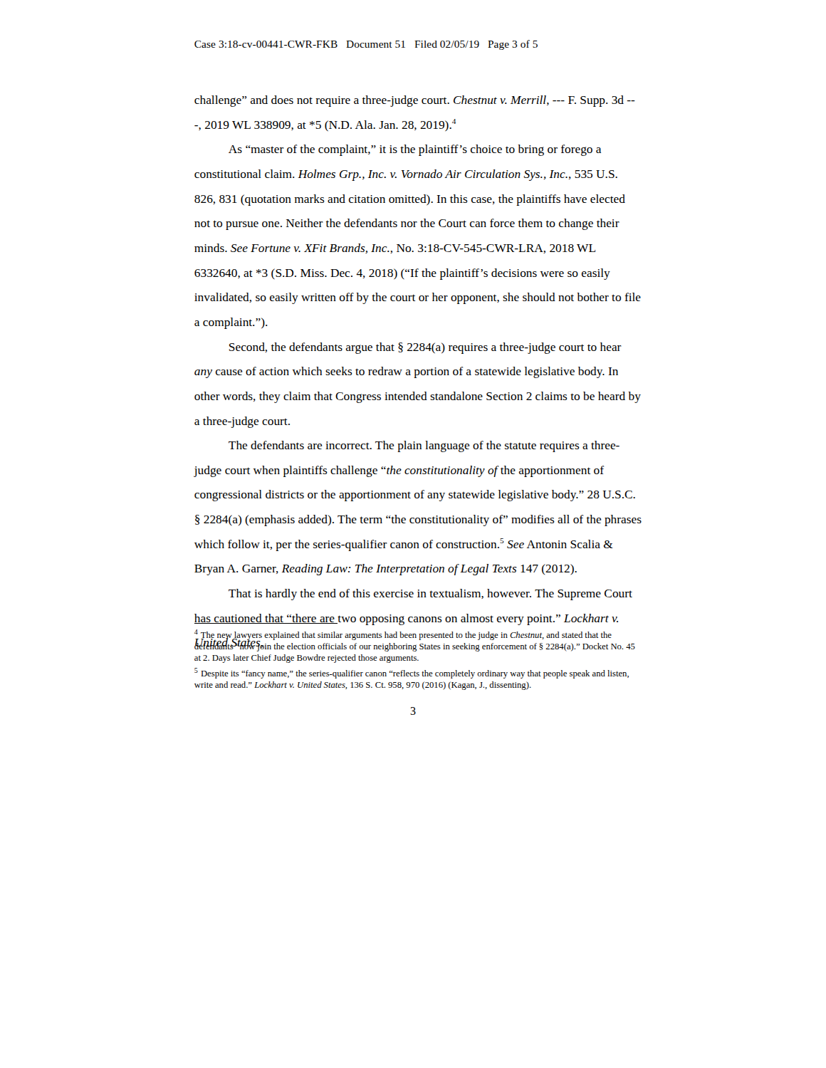Case 3:18-cv-00441-CWR-FKB Document 51 Filed 02/05/19 Page 3 of 5
challenge” and does not require a three-judge court. Chestnut v. Merrill, --- F. Supp. 3d ---, 2019 WL 338909, at *5 (N.D. Ala. Jan. 28, 2019).4
As “master of the complaint,” it is the plaintiff’s choice to bring or forego a constitutional claim. Holmes Grp., Inc. v. Vornado Air Circulation Sys., Inc., 535 U.S. 826, 831 (quotation marks and citation omitted). In this case, the plaintiffs have elected not to pursue one. Neither the defendants nor the Court can force them to change their minds. See Fortune v. XFit Brands, Inc., No. 3:18-CV-545-CWR-LRA, 2018 WL 6332640, at *3 (S.D. Miss. Dec. 4, 2018) (“If the plaintiff’s decisions were so easily invalidated, so easily written off by the court or her opponent, she should not bother to file a complaint.”).
Second, the defendants argue that § 2284(a) requires a three-judge court to hear any cause of action which seeks to redraw a portion of a statewide legislative body. In other words, they claim that Congress intended standalone Section 2 claims to be heard by a three-judge court.
The defendants are incorrect. The plain language of the statute requires a three-judge court when plaintiffs challenge “the constitutionality of the apportionment of congressional districts or the apportionment of any statewide legislative body.” 28 U.S.C. § 2284(a) (emphasis added). The term “the constitutionality of” modifies all of the phrases which follow it, per the series-qualifier canon of construction.5 See Antonin Scalia & Bryan A. Garner, Reading Law: The Interpretation of Legal Texts 147 (2012).
That is hardly the end of this exercise in textualism, however. The Supreme Court has cautioned that “there are two opposing canons on almost every point.” Lockhart v. United States,
4 The new lawyers explained that similar arguments had been presented to the judge in Chestnut, and stated that the defendants “now join the election officials of our neighboring States in seeking enforcement of § 2284(a).” Docket No. 45 at 2. Days later Chief Judge Bowdre rejected those arguments.
5 Despite its “fancy name,” the series-qualifier canon “reflects the completely ordinary way that people speak and listen, write and read.” Lockhart v. United States, 136 S. Ct. 958, 970 (2016) (Kagan, J., dissenting).
3